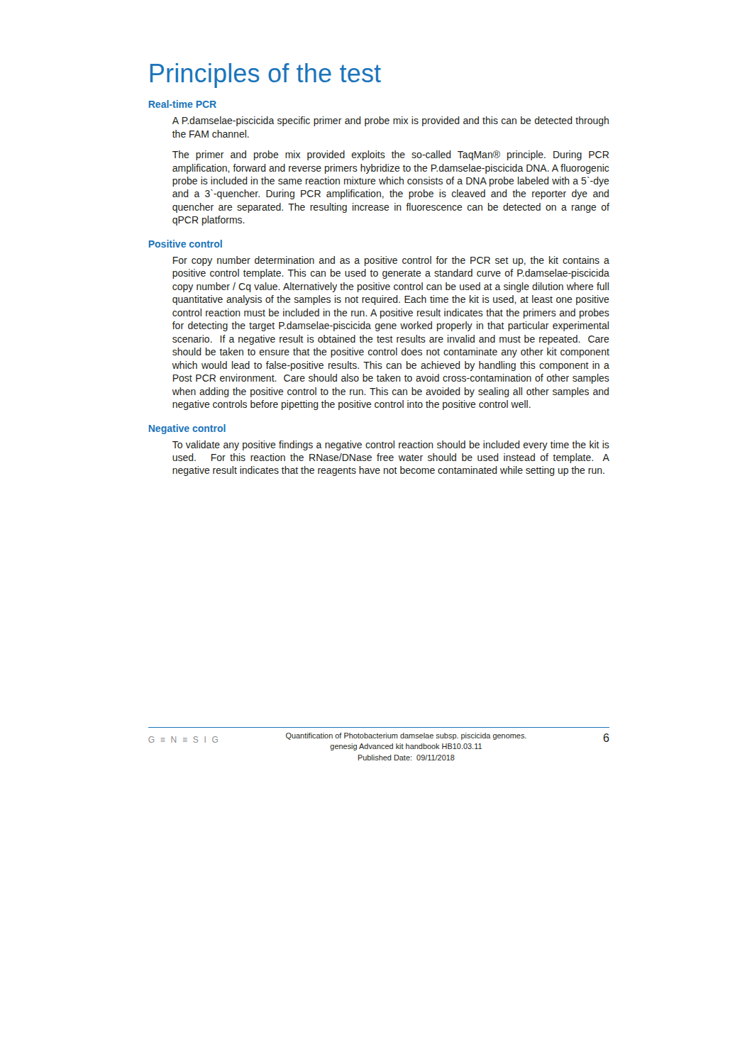Principles of the test
Real-time PCR
A P.damselae-piscicida specific primer and probe mix is provided and this can be detected through the FAM channel.
The primer and probe mix provided exploits the so-called TaqMan® principle. During PCR amplification, forward and reverse primers hybridize to the P.damselae-piscicida DNA. A fluorogenic probe is included in the same reaction mixture which consists of a DNA probe labeled with a 5`-dye and a 3`-quencher. During PCR amplification, the probe is cleaved and the reporter dye and quencher are separated. The resulting increase in fluorescence can be detected on a range of qPCR platforms.
Positive control
For copy number determination and as a positive control for the PCR set up, the kit contains a positive control template. This can be used to generate a standard curve of P.damselae-piscicida copy number / Cq value. Alternatively the positive control can be used at a single dilution where full quantitative analysis of the samples is not required. Each time the kit is used, at least one positive control reaction must be included in the run. A positive result indicates that the primers and probes for detecting the target P.damselae-piscicida gene worked properly in that particular experimental scenario. If a negative result is obtained the test results are invalid and must be repeated. Care should be taken to ensure that the positive control does not contaminate any other kit component which would lead to false-positive results. This can be achieved by handling this component in a Post PCR environment. Care should also be taken to avoid cross-contamination of other samples when adding the positive control to the run. This can be avoided by sealing all other samples and negative controls before pipetting the positive control into the positive control well.
Negative control
To validate any positive findings a negative control reaction should be included every time the kit is used. For this reaction the RNase/DNase free water should be used instead of template. A negative result indicates that the reagents have not become contaminated while setting up the run.
G ≡ N ≡ S I G
Quantification of Photobacterium damselae subsp. piscicida genomes.
genesig Advanced kit handbook HB10.03.11
Published Date: 09/11/2018
6